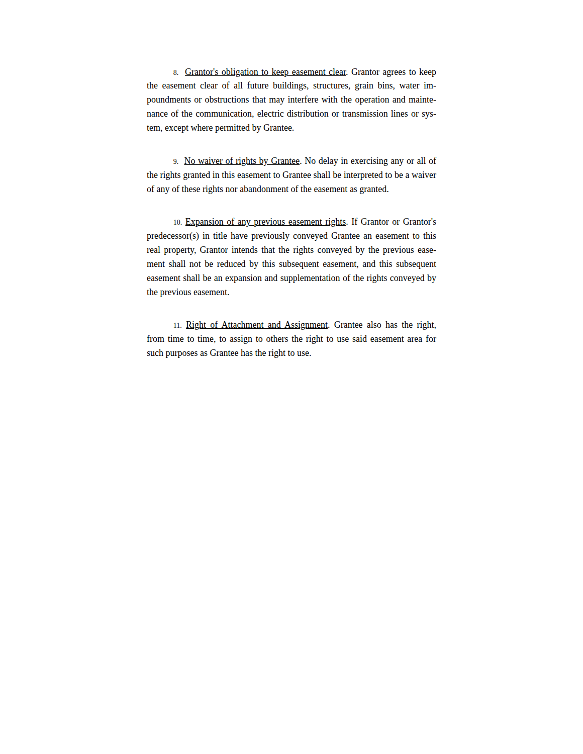8. Grantor's obligation to keep easement clear. Grantor agrees to keep the easement clear of all future buildings, structures, grain bins, water impoundments or obstructions that may interfere with the operation and maintenance of the communication, electric distribution or transmission lines or system, except where permitted by Grantee.
9. No waiver of rights by Grantee. No delay in exercising any or all of the rights granted in this easement to Grantee shall be interpreted to be a waiver of any of these rights nor abandonment of the easement as granted.
10. Expansion of any previous easement rights. If Grantor or Grantor's predecessor(s) in title have previously conveyed Grantee an easement to this real property, Grantor intends that the rights conveyed by the previous easement shall not be reduced by this subsequent easement, and this subsequent easement shall be an expansion and supplementation of the rights conveyed by the previous easement.
11. Right of Attachment and Assignment. Grantee also has the right, from time to time, to assign to others the right to use said easement area for such purposes as Grantee has the right to use.